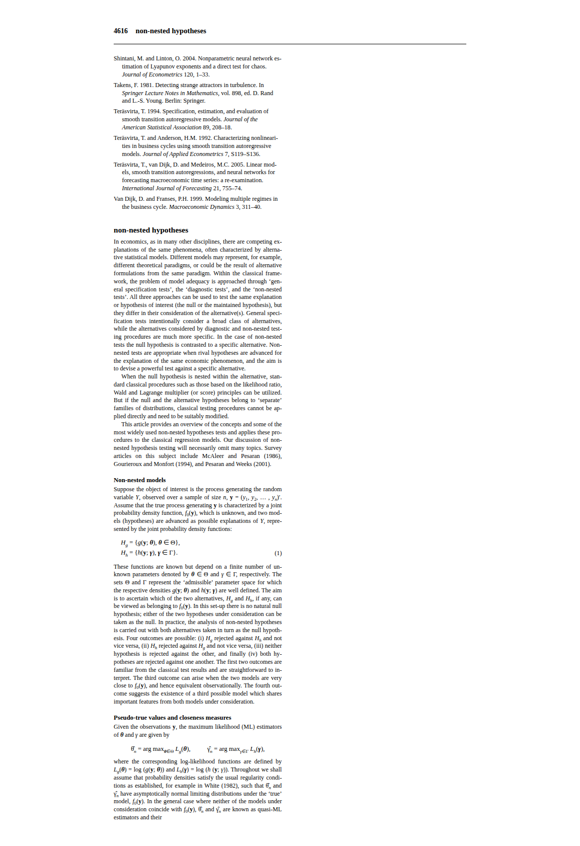4616 non-nested hypotheses
Shintani, M. and Linton, O. 2004. Nonparametric neural network estimation of Lyapunov exponents and a direct test for chaos. Journal of Econometrics 120, 1–33.
Takens, F. 1981. Detecting strange attractors in turbulence. In Springer Lecture Notes in Mathematics, vol. 898, ed. D. Rand and L.-S. Young. Berlin: Springer.
Teräsvirta, T. 1994. Specification, estimation, and evaluation of smooth transition autoregressive models. Journal of the American Statistical Association 89, 208–18.
Teräsvirta, T. and Anderson, H.M. 1992. Characterizing nonlinearities in business cycles using smooth transition autoregressive models. Journal of Applied Econometrics 7, S119–S136.
Teräsvirta, T., van Dijk, D. and Medeiros, M.C. 2005. Linear models, smooth transition autoregressions, and neural networks for forecasting macroeconomic time series: a re-examination. International Journal of Forecasting 21, 755–74.
Van Dijk, D. and Franses, P.H. 1999. Modeling multiple regimes in the business cycle. Macroeconomic Dynamics 3, 311–40.
non-nested hypotheses
In economics, as in many other disciplines, there are competing explanations of the same phenomena, often characterized by alternative statistical models. Different models may represent, for example, different theoretical paradigms, or could be the result of alternative formulations from the same paradigm. Within the classical framework, the problem of model adequacy is approached through ‘general specification tests’, the ‘diagnostic tests’, and the ‘non-nested tests’. All three approaches can be used to test the same explanation or hypothesis of interest (the null or the maintained hypothesis), but they differ in their consideration of the alternative(s). General specification tests intentionally consider a broad class of alternatives, while the alternatives considered by diagnostic and non-nested testing procedures are much more specific. In the case of non-nested tests the null hypothesis is contrasted to a specific alternative. Non-nested tests are appropriate when rival hypotheses are advanced for the explanation of the same economic phenomenon, and the aim is to devise a powerful test against a specific alternative.
When the null hypothesis is nested within the alternative, standard classical procedures such as those based on the likelihood ratio, Wald and Lagrange multiplier (or score) principles can be utilized. But if the null and the alternative hypotheses belong to ‘separate’ families of distributions, classical testing procedures cannot be applied directly and need to be suitably modified.
This article provides an overview of the concepts and some of the most widely used non-nested hypotheses tests and applies these procedures to the classical regression models. Our discussion of non-nested hypothesis testing will necessarily omit many topics. Survey articles on this subject include McAleer and Pesaran (1986), Gourieroux and Monfort (1994), and Pesaran and Weeks (2001).
Non-nested models
Suppose the object of interest is the process generating the random variable Y, observed over a sample of size n, y = (y1, y2, … , yn)′. Assume that the true process generating y is characterized by a joint probability density function, f0(y), which is unknown, and two models (hypotheses) are advanced as possible explanations of Y, represented by the joint probability density functions:
Hg = {g(y; θ), θ ∈ Θ},
Hh = {h(y; γ), γ ∈ Γ}.
(1)
These functions are known but depend on a finite number of unknown parameters denoted by θ ∈ Θ and γ ∈ Γ, respectively. The sets Θ and Γ represent the ‘admissible’ parameter space for which the respective densities g(y; θ) and h(y; γ) are well defined. The aim is to ascertain which of the two alternatives, Hg and Hh, if any, can be viewed as belonging to f0(y). In this set-up there is no natural null hypothesis; either of the two hypotheses under consideration can be taken as the null. In practice, the analysis of non-nested hypotheses is carried out with both alternatives taken in turn as the null hypothesis. Four outcomes are possible: (i) Hg rejected against Hh and not vice versa, (ii) Hh rejected against Hg and not vice versa, (iii) neither hypothesis is rejected against the other, and finally (iv) both hypotheses are rejected against one another. The first two outcomes are familiar from the classical test results and are straightforward to interpret. The third outcome can arise when the two models are very close to f0(y), and hence equivalent observationally. The fourth outcome suggests the existence of a third possible model which shares important features from both models under consideration.
Pseudo-true values and closeness measures
Given the observations y, the maximum likelihood (ML) estimators of θ and γ are given by
θ̂n = arg maxθ∈Θ Lg(θ), γ̂n = arg maxγ∈Γ Lh(γ),
where the corresponding log-likelihood functions are defined by Lg(θ) = log (g(y; θ)) and Lh(γ) = log (h (y; γ)). Throughout we shall assume that probability densities satisfy the usual regularity conditions as established, for example in White (1982), such that θ̂n and γ̂n have asymptotically normal limiting distributions under the ‘true’ model, f0(y). In the general case where neither of the models under consideration coincide with f0(y), θ̂n and γ̂n are known as quasi-ML estimators and their